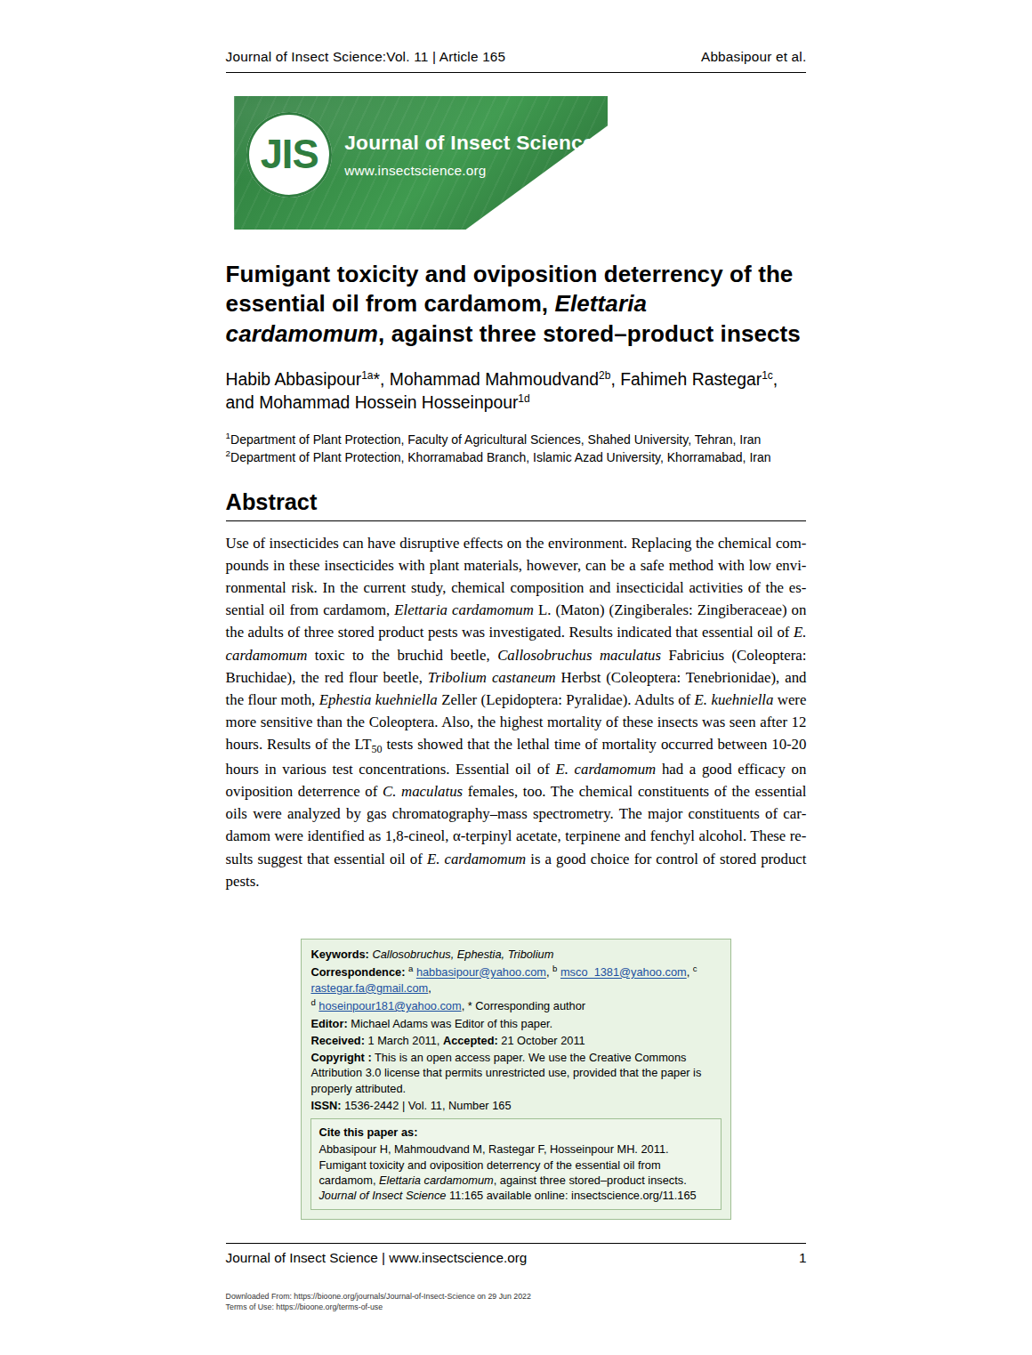Journal of Insect Science:Vol. 11 | Article 165
Abbasipour et al.
JIS
Journal of Insect Science
www.insectscience.org
Fumigant toxicity and oviposition deterrency of the essential oil from cardamom, Elettaria cardamomum, against three stored–product insects
Habib Abbasipour1a*, Mohammad Mahmoudvand2b, Fahimeh Rastegar1c, and Mohammad Hossein Hosseinpour1d
1Department of Plant Protection, Faculty of Agricultural Sciences, Shahed University, Tehran, Iran
2Department of Plant Protection, Khorramabad Branch, Islamic Azad University, Khorramabad, Iran
Abstract
Use of insecticides can have disruptive effects on the environment. Replacing the chemical compounds in these insecticides with plant materials, however, can be a safe method with low environmental risk. In the current study, chemical composition and insecticidal activities of the essential oil from cardamom, Elettaria cardamomum L. (Maton) (Zingiberales: Zingiberaceae) on the adults of three stored product pests was investigated. Results indicated that essential oil of E. cardamomum toxic to the bruchid beetle, Callosobruchus maculatus Fabricius (Coleoptera: Bruchidae), the red flour beetle, Tribolium castaneum Herbst (Coleoptera: Tenebrionidae), and the flour moth, Ephestia kuehniella Zeller (Lepidoptera: Pyralidae). Adults of E. kuehniella were more sensitive than the Coleoptera. Also, the highest mortality of these insects was seen after 12 hours. Results of the LT50 tests showed that the lethal time of mortality occurred between 10-20 hours in various test concentrations. Essential oil of E. cardamomum had a good efficacy on oviposition deterrence of C. maculatus females, too. The chemical constituents of the essential oils were analyzed by gas chromatography–mass spectrometry. The major constituents of cardamom were identified as 1,8-cineol, α-terpinyl acetate, terpinene and fenchyl alcohol. These results suggest that essential oil of E. cardamomum is a good choice for control of stored product pests.
Keywords: Callosobruchus, Ephestia, Tribolium
Correspondence: a habbasipour@yahoo.com, b msco_1381@yahoo.com, c rastegar.fa@gmail.com,
d hoseinpour181@yahoo.com, * Corresponding author
Editor: Michael Adams was Editor of this paper.
Received: 1 March 2011, Accepted: 21 October 2011
Copyright : This is an open access paper. We use the Creative Commons Attribution 3.0 license that permits unrestricted use, provided that the paper is properly attributed.
ISSN: 1536-2442 | Vol. 11, Number 165
Cite this paper as:
Abbasipour H, Mahmoudvand M, Rastegar F, Hosseinpour MH. 2011. Fumigant toxicity and oviposition deterrency of the essential oil from cardamom, Elettaria cardamomum, against three stored–product insects. Journal of Insect Science 11:165 available online: insectscience.org/11.165
Journal of Insect Science | www.insectscience.org
1
Downloaded From: https://bioone.org/journals/Journal-of-Insect-Science on 29 Jun 2022
Terms of Use: https://bioone.org/terms-of-use